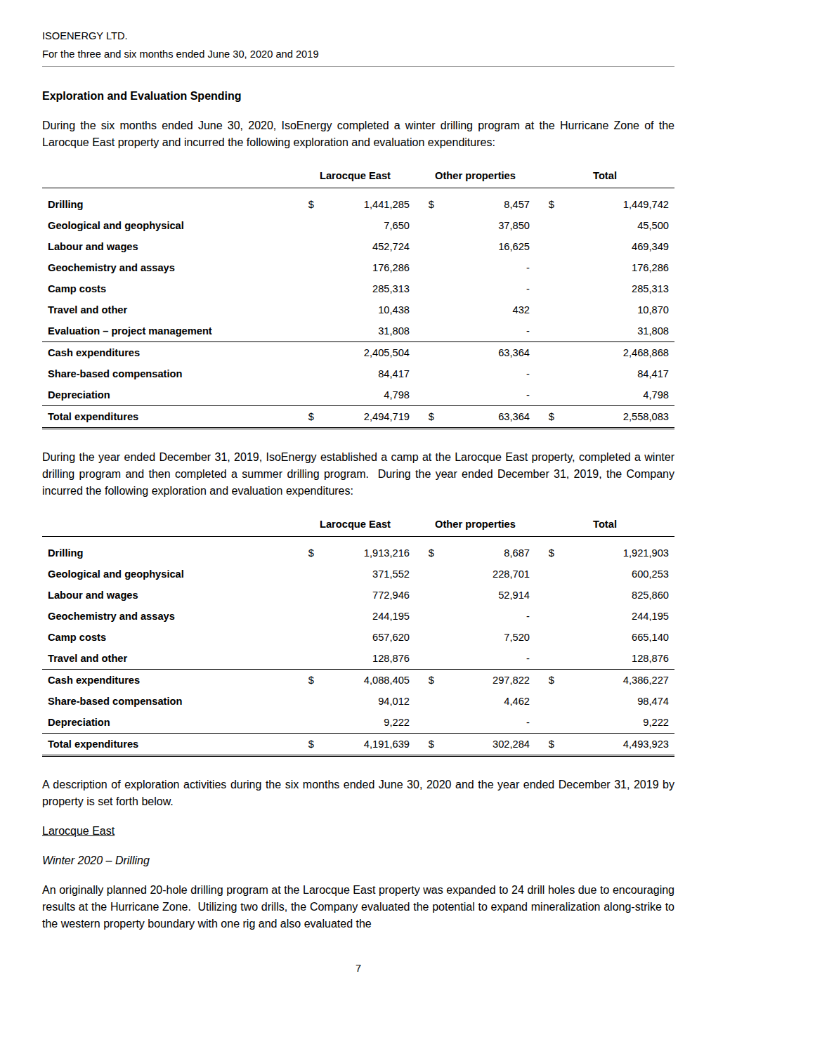ISOENERGY LTD.
For the three and six months ended June 30, 2020 and 2019
Exploration and Evaluation Spending
During the six months ended June 30, 2020, IsoEnergy completed a winter drilling program at the Hurricane Zone of the Larocque East property and incurred the following exploration and evaluation expenditures:
| | Larocque East | Other properties | Total |
| --- | --- | --- | --- |
| Drilling | $ | 1,441,285 | $ | 8,457 | $ | 1,449,742 |
| Geological and geophysical | | 7,650 | | 37,850 | | 45,500 |
| Labour and wages | | 452,724 | | 16,625 | | 469,349 |
| Geochemistry and assays | | 176,286 | | - | | 176,286 |
| Camp costs | | 285,313 | | - | | 285,313 |
| Travel and other | | 10,438 | | 432 | | 10,870 |
| Evaluation – project management | | 31,808 | | - | | 31,808 |
| Cash expenditures | | 2,405,504 | | 63,364 | | 2,468,868 |
| Share-based compensation | | 84,417 | | - | | 84,417 |
| Depreciation | | 4,798 | | - | | 4,798 |
| Total expenditures | $ | 2,494,719 | $ | 63,364 | $ | 2,558,083 |
During the year ended December 31, 2019, IsoEnergy established a camp at the Larocque East property, completed a winter drilling program and then completed a summer drilling program. During the year ended December 31, 2019, the Company incurred the following exploration and evaluation expenditures:
| | Larocque East | Other properties | Total |
| --- | --- | --- | --- |
| Drilling | $ | 1,913,216 | $ | 8,687 | $ | 1,921,903 |
| Geological and geophysical | | 371,552 | | 228,701 | | 600,253 |
| Labour and wages | | 772,946 | | 52,914 | | 825,860 |
| Geochemistry and assays | | 244,195 | | - | | 244,195 |
| Camp costs | | 657,620 | | 7,520 | | 665,140 |
| Travel and other | | 128,876 | | - | | 128,876 |
| Cash expenditures | $ | 4,088,405 | $ | 297,822 | $ | 4,386,227 |
| Share-based compensation | | 94,012 | | 4,462 | | 98,474 |
| Depreciation | | 9,222 | | - | | 9,222 |
| Total expenditures | $ | 4,191,639 | $ | 302,284 | $ | 4,493,923 |
A description of exploration activities during the six months ended June 30, 2020 and the year ended December 31, 2019 by property is set forth below.
Larocque East
Winter 2020 – Drilling
An originally planned 20-hole drilling program at the Larocque East property was expanded to 24 drill holes due to encouraging results at the Hurricane Zone. Utilizing two drills, the Company evaluated the potential to expand mineralization along-strike to the western property boundary with one rig and also evaluated the
7